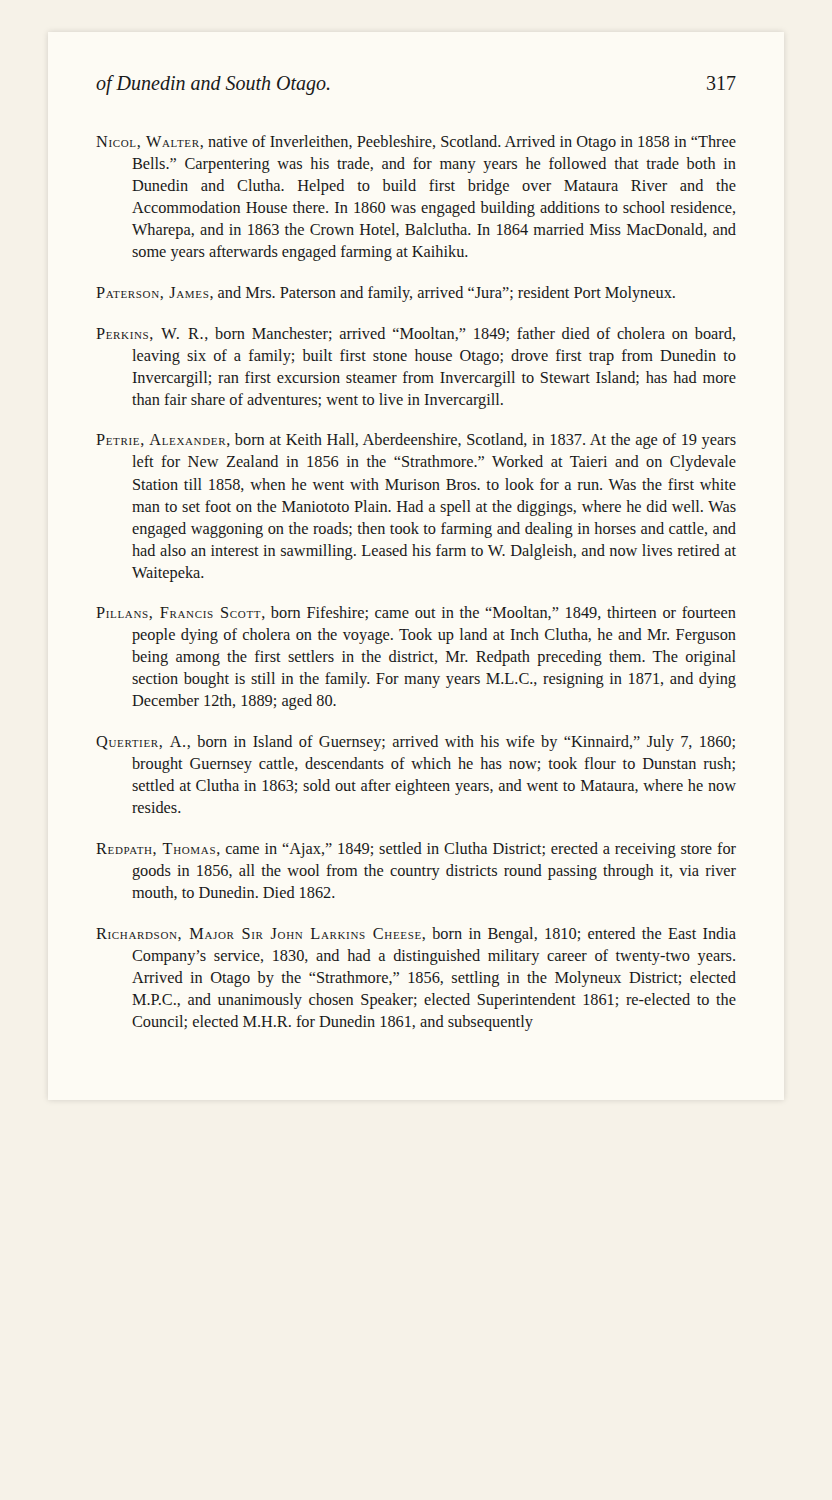of Dunedin and South Otago. 317
Nicol, Walter, native of Inverleithen, Peebleshire, Scotland. Arrived in Otago in 1858 in “Three Bells.” Carpentering was his trade, and for many years he followed that trade both in Dunedin and Clutha. Helped to build first bridge over Mataura River and the Accommodation House there. In 1860 was engaged building additions to school residence, Wharepa, and in 1863 the Crown Hotel, Balclutha. In 1864 married Miss MacDonald, and some years afterwards engaged farming at Kaihiku.
Paterson, James, and Mrs. Paterson and family, arrived “Jura”; resident Port Molyneux.
Perkins, W. R., born Manchester; arrived “Mooltan,” 1849; father died of cholera on board, leaving six of a family; built first stone house Otago; drove first trap from Dunedin to Invercargill; ran first excursion steamer from Invercargill to Stewart Island; has had more than fair share of adventures; went to live in Invercargill.
Petrie, Alexander, born at Keith Hall, Aberdeenshire, Scotland, in 1837. At the age of 19 years left for New Zealand in 1856 in the “Strathmore.” Worked at Taieri and on Clydevale Station till 1858, when he went with Murison Bros. to look for a run. Was the first white man to set foot on the Maniototo Plain. Had a spell at the diggings, where he did well. Was engaged waggoning on the roads; then took to farming and dealing in horses and cattle, and had also an interest in sawmilling. Leased his farm to W. Dalgleish, and now lives retired at Waitepeka.
Pillans, Francis Scott, born Fifeshire; came out in the “Mooltan,” 1849, thirteen or fourteen people dying of cholera on the voyage. Took up land at Inch Clutha, he and Mr. Ferguson being among the first settlers in the district, Mr. Redpath preceding them. The original section bought is still in the family. For many years M.L.C., resigning in 1871, and dying December 12th, 1889; aged 80.
Quertier, A., born in Island of Guernsey; arrived with his wife by “Kinnaird,” July 7, 1860; brought Guernsey cattle, descendants of which he has now; took flour to Dunstan rush; settled at Clutha in 1863; sold out after eighteen years, and went to Mataura, where he now resides.
Redpath, Thomas, came in “Ajax,” 1849; settled in Clutha District; erected a receiving store for goods in 1856, all the wool from the country districts round passing through it, via river mouth, to Dunedin. Died 1862.
Richardson, Major Sir John Larkins Cheese, born in Bengal, 1810; entered the East India Company’s service, 1830, and had a distinguished military career of twenty-two years. Arrived in Otago by the “Strathmore,” 1856, settling in the Molyneux District; elected M.P.C., and unanimously chosen Speaker; elected Superintendent 1861; re-elected to the Council; elected M.H.R. for Dunedin 1861, and subsequently